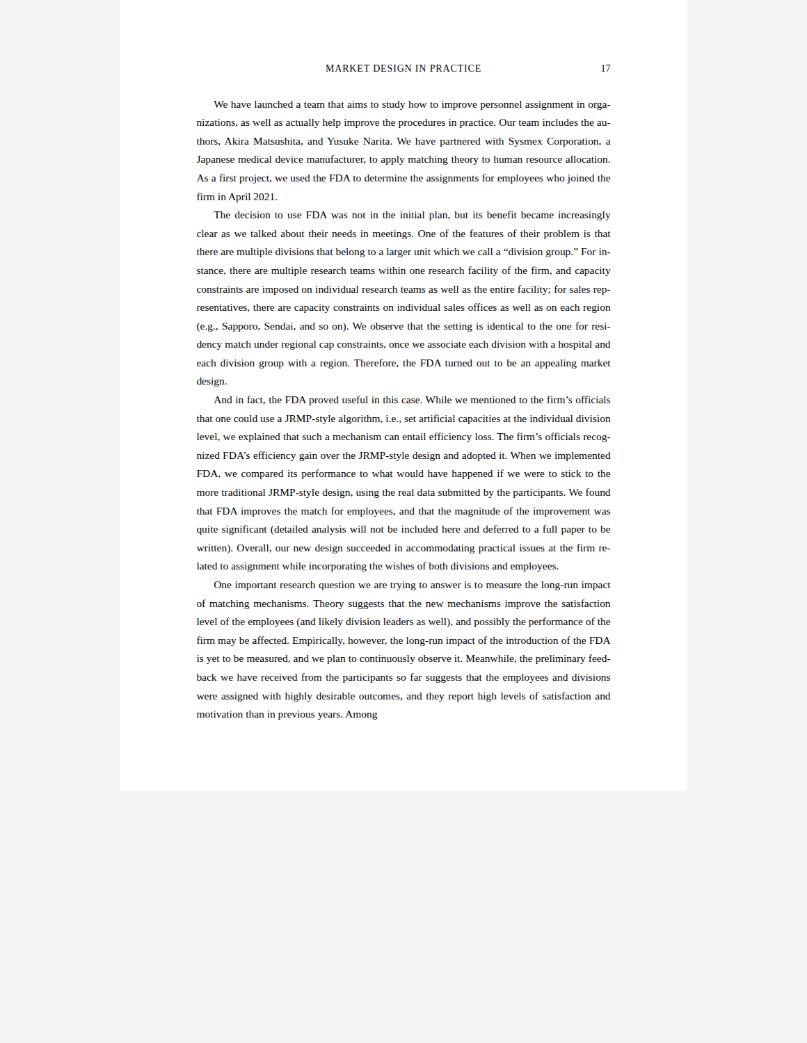Market Design in Practice 17
We have launched a team that aims to study how to improve personnel assignment in organizations, as well as actually help improve the procedures in practice. Our team includes the authors, Akira Matsushita, and Yusuke Narita. We have partnered with Sysmex Corporation, a Japanese medical device manufacturer, to apply matching theory to human resource allocation. As a first project, we used the FDA to determine the assignments for employees who joined the firm in April 2021.
The decision to use FDA was not in the initial plan, but its benefit became increasingly clear as we talked about their needs in meetings. One of the features of their problem is that there are multiple divisions that belong to a larger unit which we call a “division group.” For instance, there are multiple research teams within one research facility of the firm, and capacity constraints are imposed on individual research teams as well as the entire facility; for sales representatives, there are capacity constraints on individual sales offices as well as on each region (e.g., Sapporo, Sendai, and so on). We observe that the setting is identical to the one for residency match under regional cap constraints, once we associate each division with a hospital and each division group with a region. Therefore, the FDA turned out to be an appealing market design.
And in fact, the FDA proved useful in this case. While we mentioned to the firm’s officials that one could use a JRMP-style algorithm, i.e., set artificial capacities at the individual division level, we explained that such a mechanism can entail efficiency loss. The firm’s officials recognized FDA’s efficiency gain over the JRMP-style design and adopted it. When we implemented FDA, we compared its performance to what would have happened if we were to stick to the more traditional JRMP-style design, using the real data submitted by the participants. We found that FDA improves the match for employees, and that the magnitude of the improvement was quite significant (detailed analysis will not be included here and deferred to a full paper to be written). Overall, our new design succeeded in accommodating practical issues at the firm related to assignment while incorporating the wishes of both divisions and employees.
One important research question we are trying to answer is to measure the long-run impact of matching mechanisms. Theory suggests that the new mechanisms improve the satisfaction level of the employees (and likely division leaders as well), and possibly the performance of the firm may be affected. Empirically, however, the long-run impact of the introduction of the FDA is yet to be measured, and we plan to continuously observe it. Meanwhile, the preliminary feedback we have received from the participants so far suggests that the employees and divisions were assigned with highly desirable outcomes, and they report high levels of satisfaction and motivation than in previous years. Among